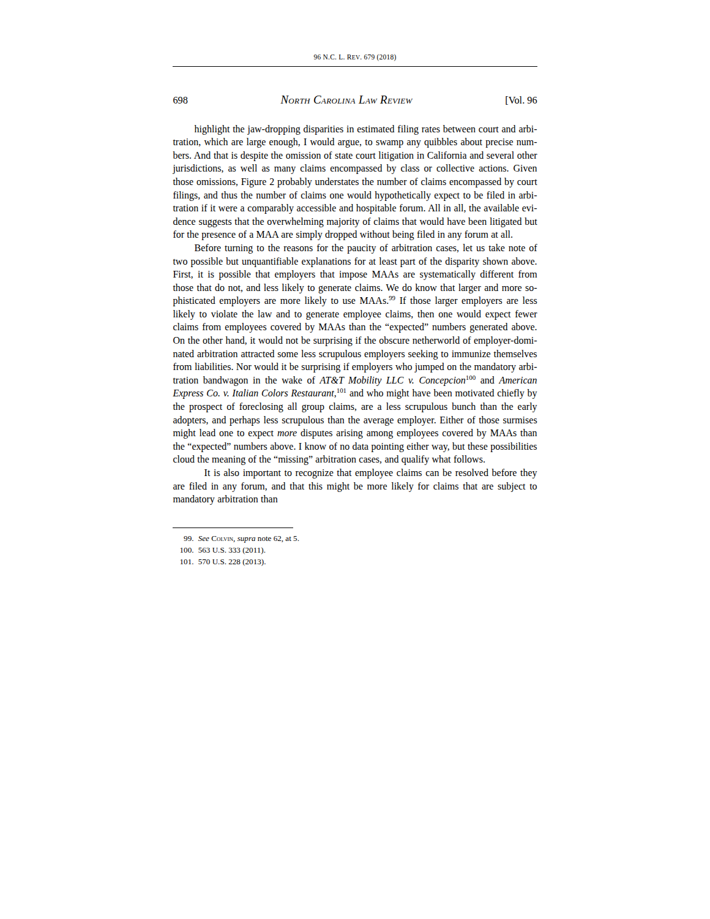96 N.C. L. REV. 679 (2018)
698 North Carolina Law Review [Vol. 96
highlight the jaw-dropping disparities in estimated filing rates between court and arbitration, which are large enough, I would argue, to swamp any quibbles about precise numbers. And that is despite the omission of state court litigation in California and several other jurisdictions, as well as many claims encompassed by class or collective actions. Given those omissions, Figure 2 probably understates the number of claims encompassed by court filings, and thus the number of claims one would hypothetically expect to be filed in arbitration if it were a comparably accessible and hospitable forum. All in all, the available evidence suggests that the overwhelming majority of claims that would have been litigated but for the presence of a MAA are simply dropped without being filed in any forum at all.
Before turning to the reasons for the paucity of arbitration cases, let us take note of two possible but unquantifiable explanations for at least part of the disparity shown above. First, it is possible that employers that impose MAAs are systematically different from those that do not, and less likely to generate claims. We do know that larger and more sophisticated employers are more likely to use MAAs.99 If those larger employers are less likely to violate the law and to generate employee claims, then one would expect fewer claims from employees covered by MAAs than the “expected” numbers generated above. On the other hand, it would not be surprising if the obscure netherworld of employer-dominated arbitration attracted some less scrupulous employers seeking to immunize themselves from liabilities. Nor would it be surprising if employers who jumped on the mandatory arbitration bandwagon in the wake of AT&T Mobility LLC v. Concepcion100 and American Express Co. v. Italian Colors Restaurant,101 and who might have been motivated chiefly by the prospect of foreclosing all group claims, are a less scrupulous bunch than the early adopters, and perhaps less scrupulous than the average employer. Either of those surmises might lead one to expect more disputes arising among employees covered by MAAs than the “expected” numbers above. I know of no data pointing either way, but these possibilities cloud the meaning of the “missing” arbitration cases, and qualify what follows.
It is also important to recognize that employee claims can be resolved before they are filed in any forum, and that this might be more likely for claims that are subject to mandatory arbitration than
99. See Colvin, supra note 62, at 5.
100. 563 U.S. 333 (2011).
101. 570 U.S. 228 (2013).